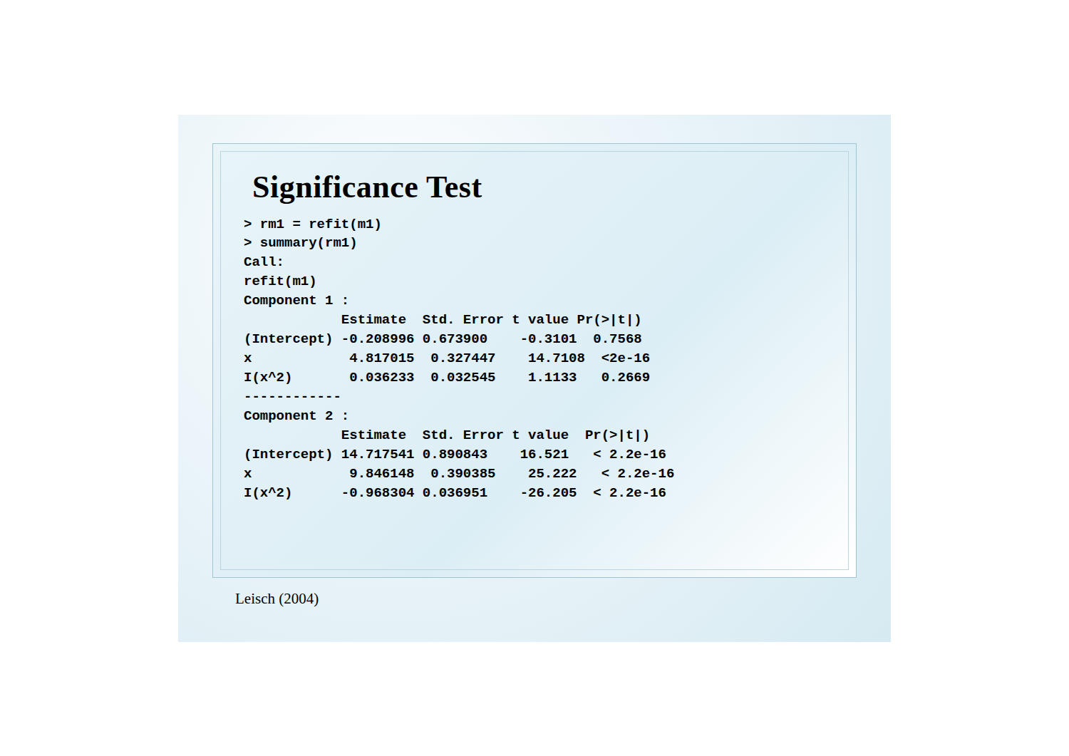Significance Test
> rm1 = refit(m1)
> summary(rm1)
Call:
refit(m1)
Component 1 :
            Estimate  Std. Error t value Pr(>|t|)
(Intercept) -0.208996 0.673900    -0.3101  0.7568
x            4.817015  0.327447    14.7108  <2e-16
I(x^2)       0.036233  0.032545    1.1133   0.2669
------------
Component 2 :
            Estimate  Std. Error t value  Pr(>|t|)
(Intercept) 14.717541 0.890843    16.521   < 2.2e-16
x            9.846148  0.390385    25.222   < 2.2e-16
I(x^2)      -0.968304 0.036951    -26.205  < 2.2e-16
Leisch (2004)